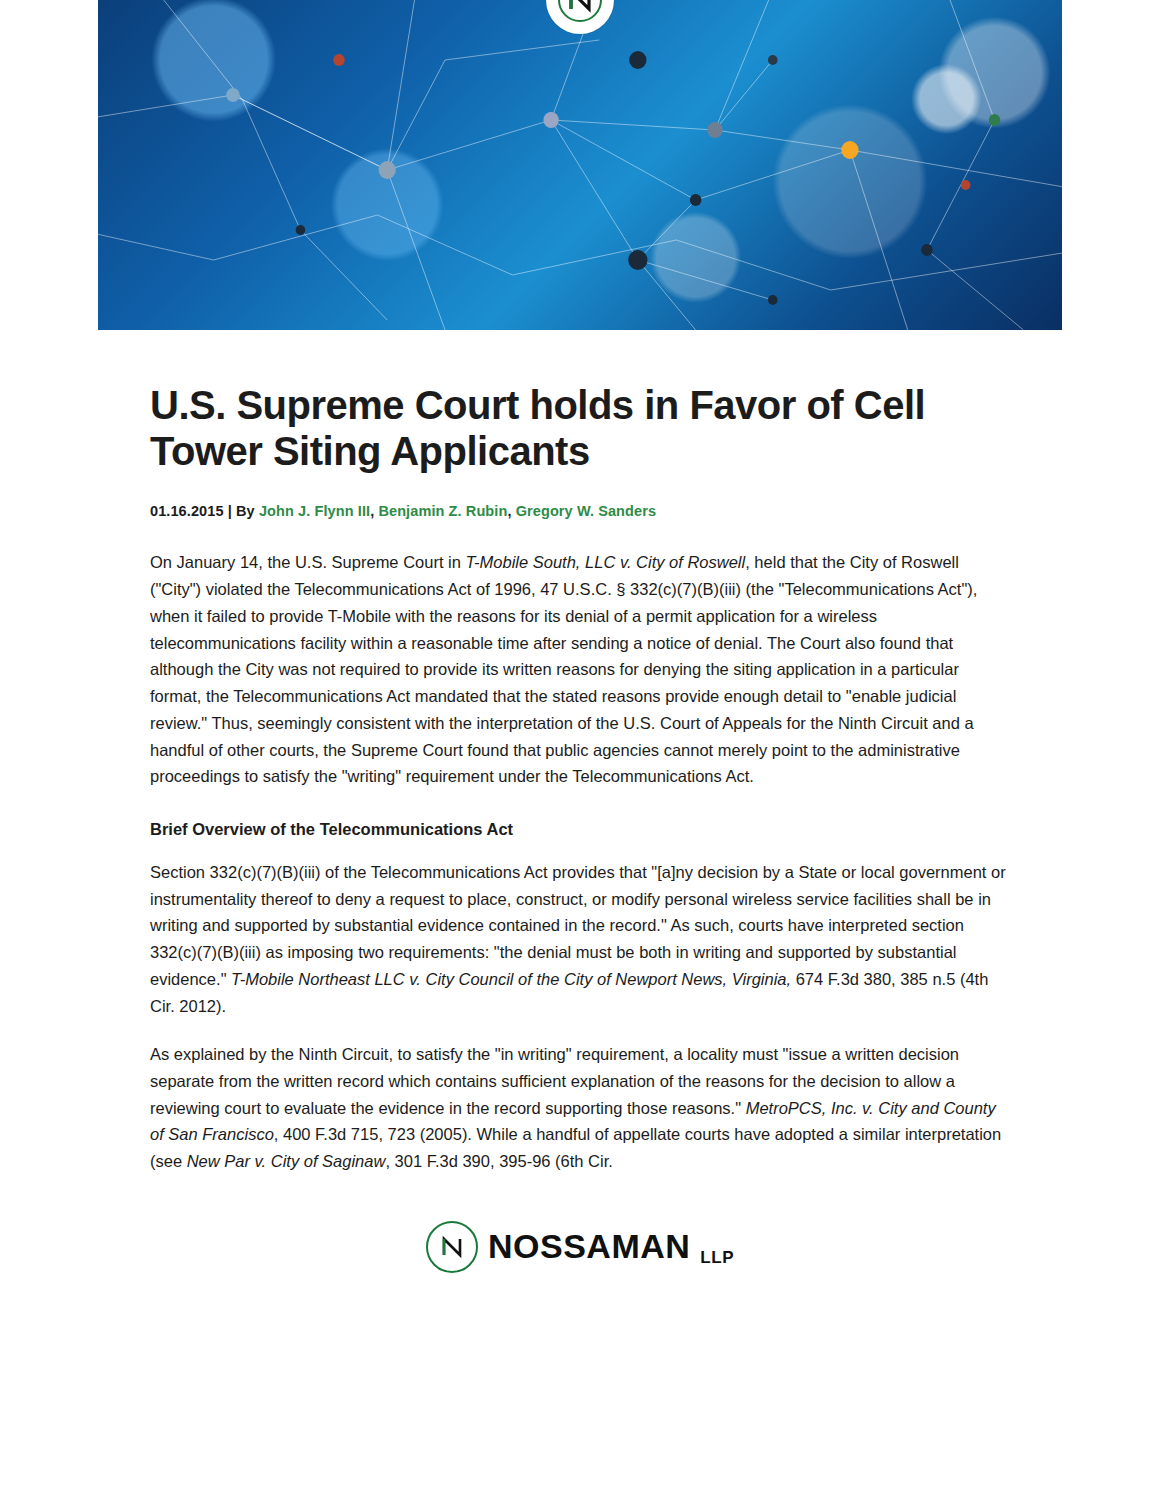U.S. Supreme Court holds in Favor of Cell Tower Siting Applicants
01.16.2015 | By John J. Flynn III, Benjamin Z. Rubin, Gregory W. Sanders
On January 14, the U.S. Supreme Court in T-Mobile South, LLC v. City of Roswell, held that the City of Roswell ("City") violated the Telecommunications Act of 1996, 47 U.S.C. § 332(c)(7)(B)(iii) (the "Telecommunications Act"), when it failed to provide T-Mobile with the reasons for its denial of a permit application for a wireless telecommunications facility within a reasonable time after sending a notice of denial. The Court also found that although the City was not required to provide its written reasons for denying the siting application in a particular format, the Telecommunications Act mandated that the stated reasons provide enough detail to "enable judicial review." Thus, seemingly consistent with the interpretation of the U.S. Court of Appeals for the Ninth Circuit and a handful of other courts, the Supreme Court found that public agencies cannot merely point to the administrative proceedings to satisfy the "writing" requirement under the Telecommunications Act.
Brief Overview of the Telecommunications Act
Section 332(c)(7)(B)(iii) of the Telecommunications Act provides that "[a]ny decision by a State or local government or instrumentality thereof to deny a request to place, construct, or modify personal wireless service facilities shall be in writing and supported by substantial evidence contained in the record." As such, courts have interpreted section 332(c)(7)(B)(iii) as imposing two requirements: "the denial must be both in writing and supported by substantial evidence." T-Mobile Northeast LLC v. City Council of the City of Newport News, Virginia, 674 F.3d 380, 385 n.5 (4th Cir. 2012).
As explained by the Ninth Circuit, to satisfy the "in writing" requirement, a locality must "issue a written decision separate from the written record which contains sufficient explanation of the reasons for the decision to allow a reviewing court to evaluate the evidence in the record supporting those reasons." MetroPCS, Inc. v. City and County of San Francisco, 400 F.3d 715, 723 (2005). While a handful of appellate courts have adopted a similar interpretation (see New Par v. City of Saginaw, 301 F.3d 390, 395-96 (6th Cir.
NOSSAMAN LLP